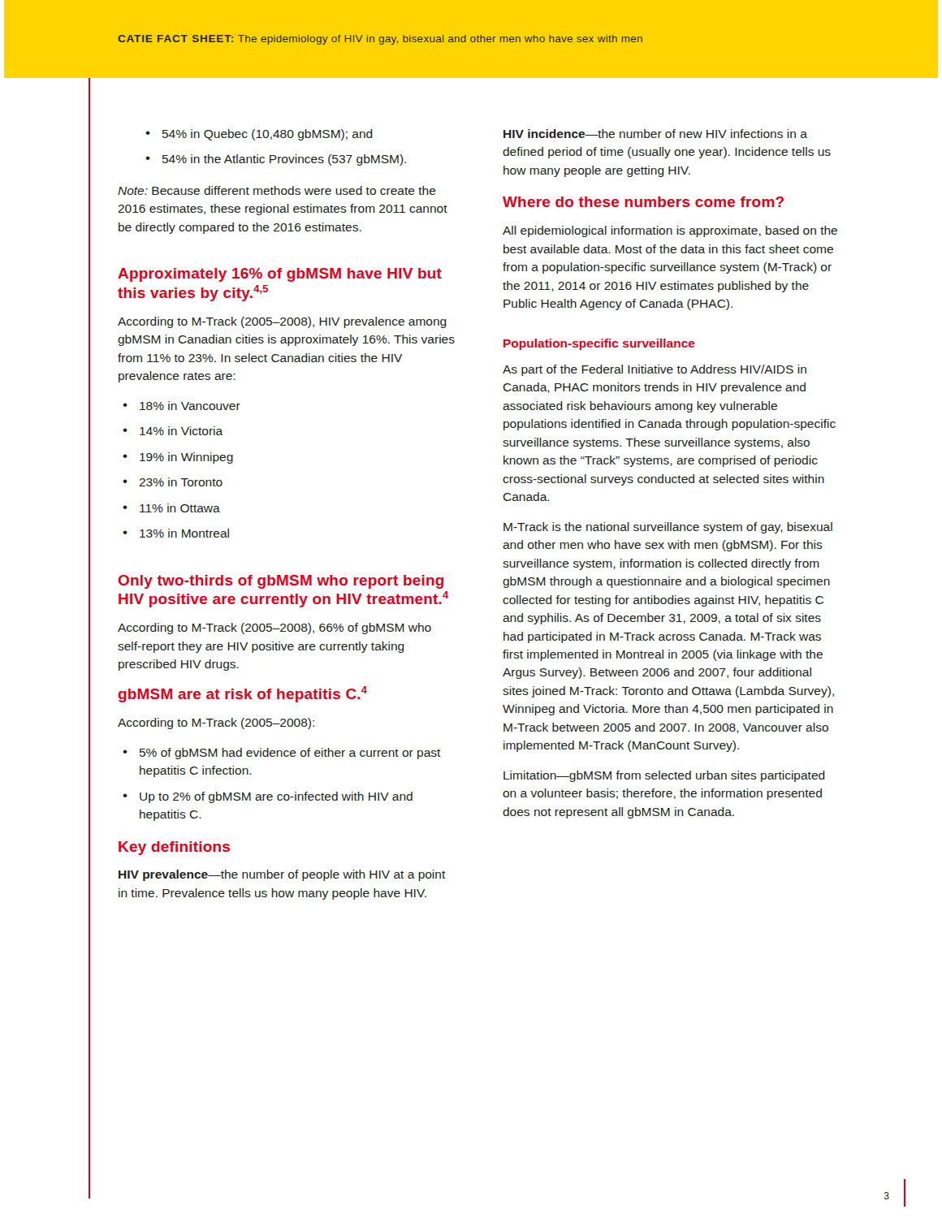CATIE FACT SHEET: The epidemiology of HIV in gay, bisexual and other men who have sex with men
54% in Quebec (10,480 gbMSM); and
54% in the Atlantic Provinces (537 gbMSM).
Note: Because different methods were used to create the 2016 estimates, these regional estimates from 2011 cannot be directly compared to the 2016 estimates.
Approximately 16% of gbMSM have HIV but this varies by city.4,5
According to M-Track (2005–2008), HIV prevalence among gbMSM in Canadian cities is approximately 16%. This varies from 11% to 23%. In select Canadian cities the HIV prevalence rates are:
18% in Vancouver
14% in Victoria
19% in Winnipeg
23% in Toronto
11% in Ottawa
13% in Montreal
Only two-thirds of gbMSM who report being HIV positive are currently on HIV treatment.4
According to M-Track (2005–2008), 66% of gbMSM who self-report they are HIV positive are currently taking prescribed HIV drugs.
gbMSM are at risk of hepatitis C.4
According to M-Track (2005–2008):
5% of gbMSM had evidence of either a current or past hepatitis C infection.
Up to 2% of gbMSM are co-infected with HIV and hepatitis C.
Key definitions
HIV prevalence—the number of people with HIV at a point in time. Prevalence tells us how many people have HIV.
HIV incidence—the number of new HIV infections in a defined period of time (usually one year). Incidence tells us how many people are getting HIV.
Where do these numbers come from?
All epidemiological information is approximate, based on the best available data. Most of the data in this fact sheet come from a population-specific surveillance system (M-Track) or the 2011, 2014 or 2016 HIV estimates published by the Public Health Agency of Canada (PHAC).
Population-specific surveillance
As part of the Federal Initiative to Address HIV/AIDS in Canada, PHAC monitors trends in HIV prevalence and associated risk behaviours among key vulnerable populations identified in Canada through population-specific surveillance systems. These surveillance systems, also known as the “Track” systems, are comprised of periodic cross-sectional surveys conducted at selected sites within Canada.
M-Track is the national surveillance system of gay, bisexual and other men who have sex with men (gbMSM). For this surveillance system, information is collected directly from gbMSM through a questionnaire and a biological specimen collected for testing for antibodies against HIV, hepatitis C and syphilis. As of December 31, 2009, a total of six sites had participated in M-Track across Canada. M-Track was first implemented in Montreal in 2005 (via linkage with the Argus Survey). Between 2006 and 2007, four additional sites joined M-Track: Toronto and Ottawa (Lambda Survey), Winnipeg and Victoria. More than 4,500 men participated in M-Track between 2005 and 2007. In 2008, Vancouver also implemented M-Track (ManCount Survey).
Limitation—gbMSM from selected urban sites participated on a volunteer basis; therefore, the information presented does not represent all gbMSM in Canada.
3